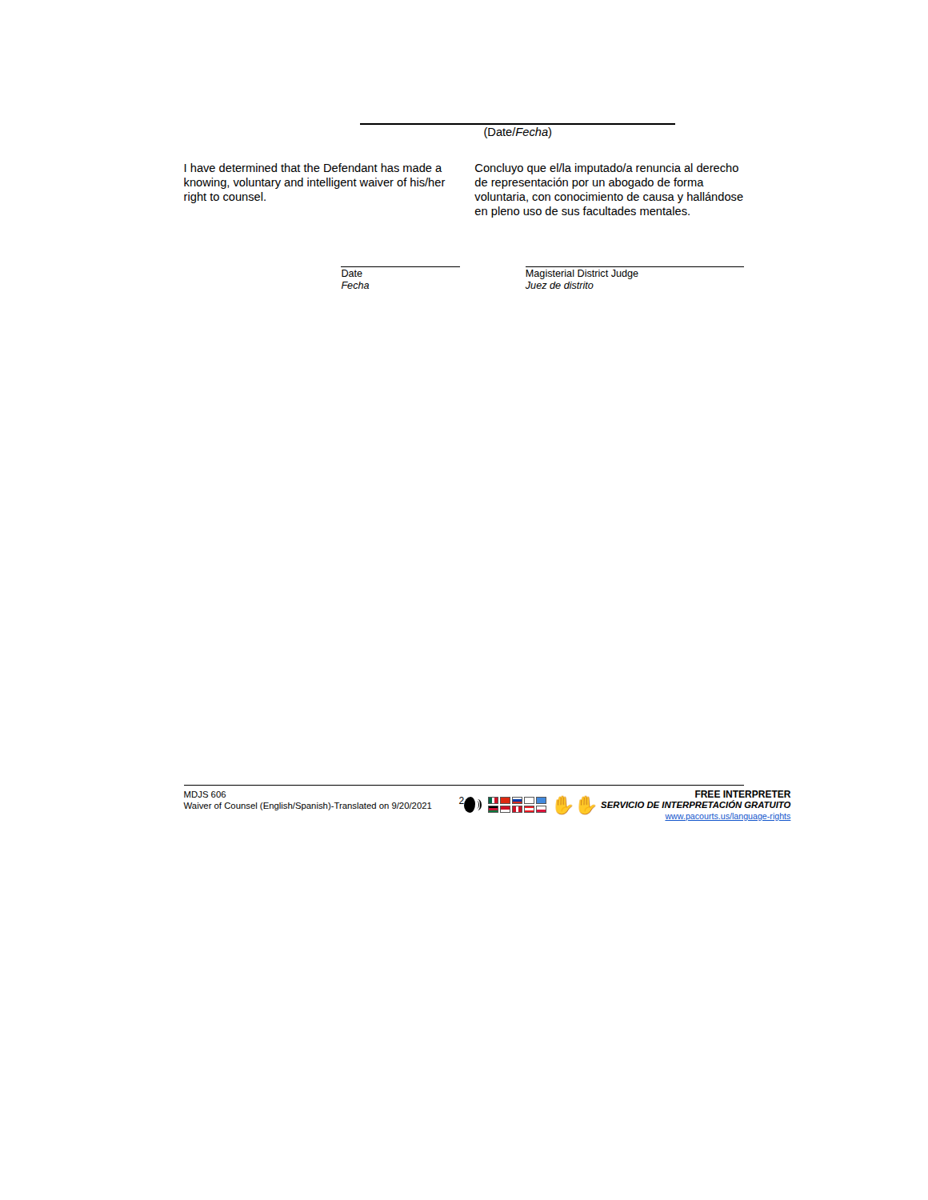(Date/Fecha)
I have determined that the Defendant has made a knowing, voluntary and intelligent waiver of his/her right to counsel.
Concluyo que el/la imputado/a renuncia al derecho de representación por un abogado de forma voluntaria, con conocimiento de causa y hallándose en pleno uso de sus facultades mentales.
Date
Fecha
Magisterial District Judge
Juez de distrito
MDJS 606
Waiver of Counsel (English/Spanish)-Translated on 9/20/2021
2
✋✋
FREE INTERPRETER
SERVICIO DE INTERPRETACIÓN GRATUITO
www.pacourts.us/language-rights